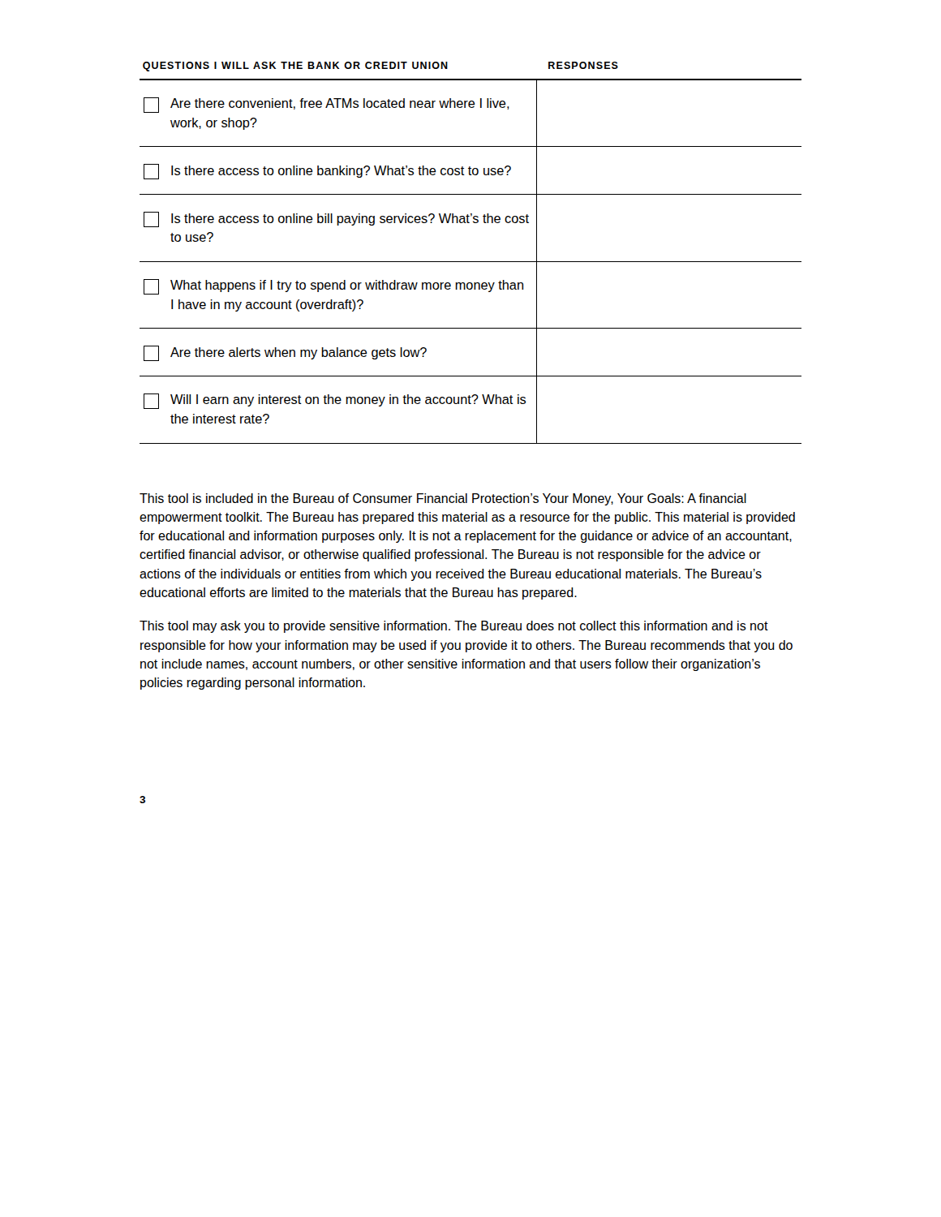| Questions I will ask the bank or credit union | Responses |
| --- | --- |
| Are there convenient, free ATMs located near where I live, work, or shop? | |
| Is there access to online banking? What’s the cost to use? | |
| Is there access to online bill paying services? What’s the cost to use? | |
| What happens if I try to spend or withdraw more money than I have in my account (overdraft)? | |
| Are there alerts when my balance gets low? | |
| Will I earn any interest on the money in the account? What is the interest rate? | |
This tool is included in the Bureau of Consumer Financial Protection’s Your Money, Your Goals: A financial empowerment toolkit. The Bureau has prepared this material as a resource for the public. This material is provided for educational and information purposes only. It is not a replacement for the guidance or advice of an accountant, certified financial advisor, or otherwise qualified professional. The Bureau is not responsible for the advice or actions of the individuals or entities from which you received the Bureau educational materials. The Bureau’s educational efforts are limited to the materials that the Bureau has prepared.
This tool may ask you to provide sensitive information. The Bureau does not collect this information and is not responsible for how your information may be used if you provide it to others. The Bureau recommends that you do not include names, account numbers, or other sensitive information and that users follow their organization’s policies regarding personal information.
3